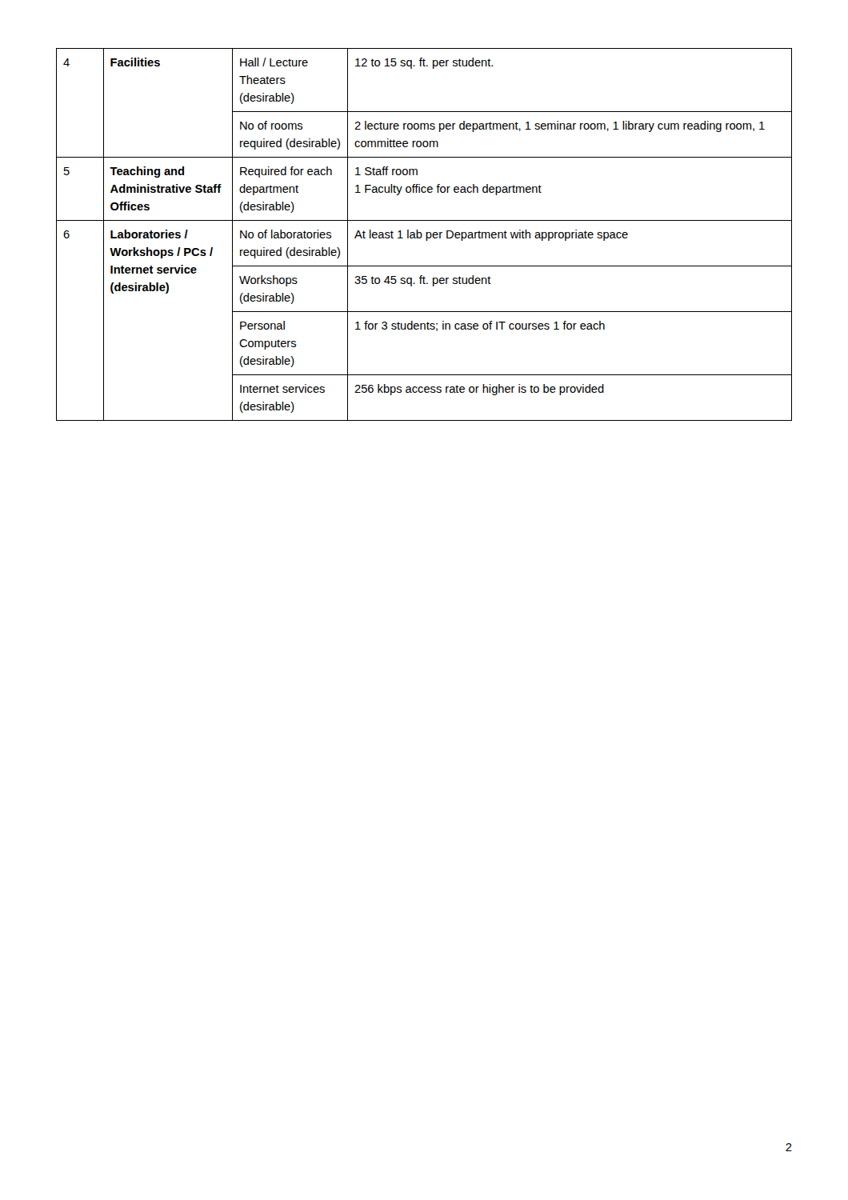| 4 | Facilities | Hall / Lecture Theaters (desirable) | 12 to 15 sq. ft. per student. |
| No of rooms required (desirable) | 2 lecture rooms per department, 1 seminar room, 1 library cum reading room, 1 committee room |
| 5 | Teaching and Administrative Staff Offices | Required for each department (desirable) | 1 Staff room 1 Faculty office for each department |
| 6 | Laboratories / Workshops / PCs / Internet service (desirable) | No of laboratories required (desirable) | At least 1 lab per Department with appropriate space |
| Workshops (desirable) | 35 to 45 sq. ft. per student |
| Personal Computers (desirable) | 1 for 3 students; in case of IT courses 1 for each |
| Internet services (desirable) | 256 kbps access rate or higher is to be provided |
2